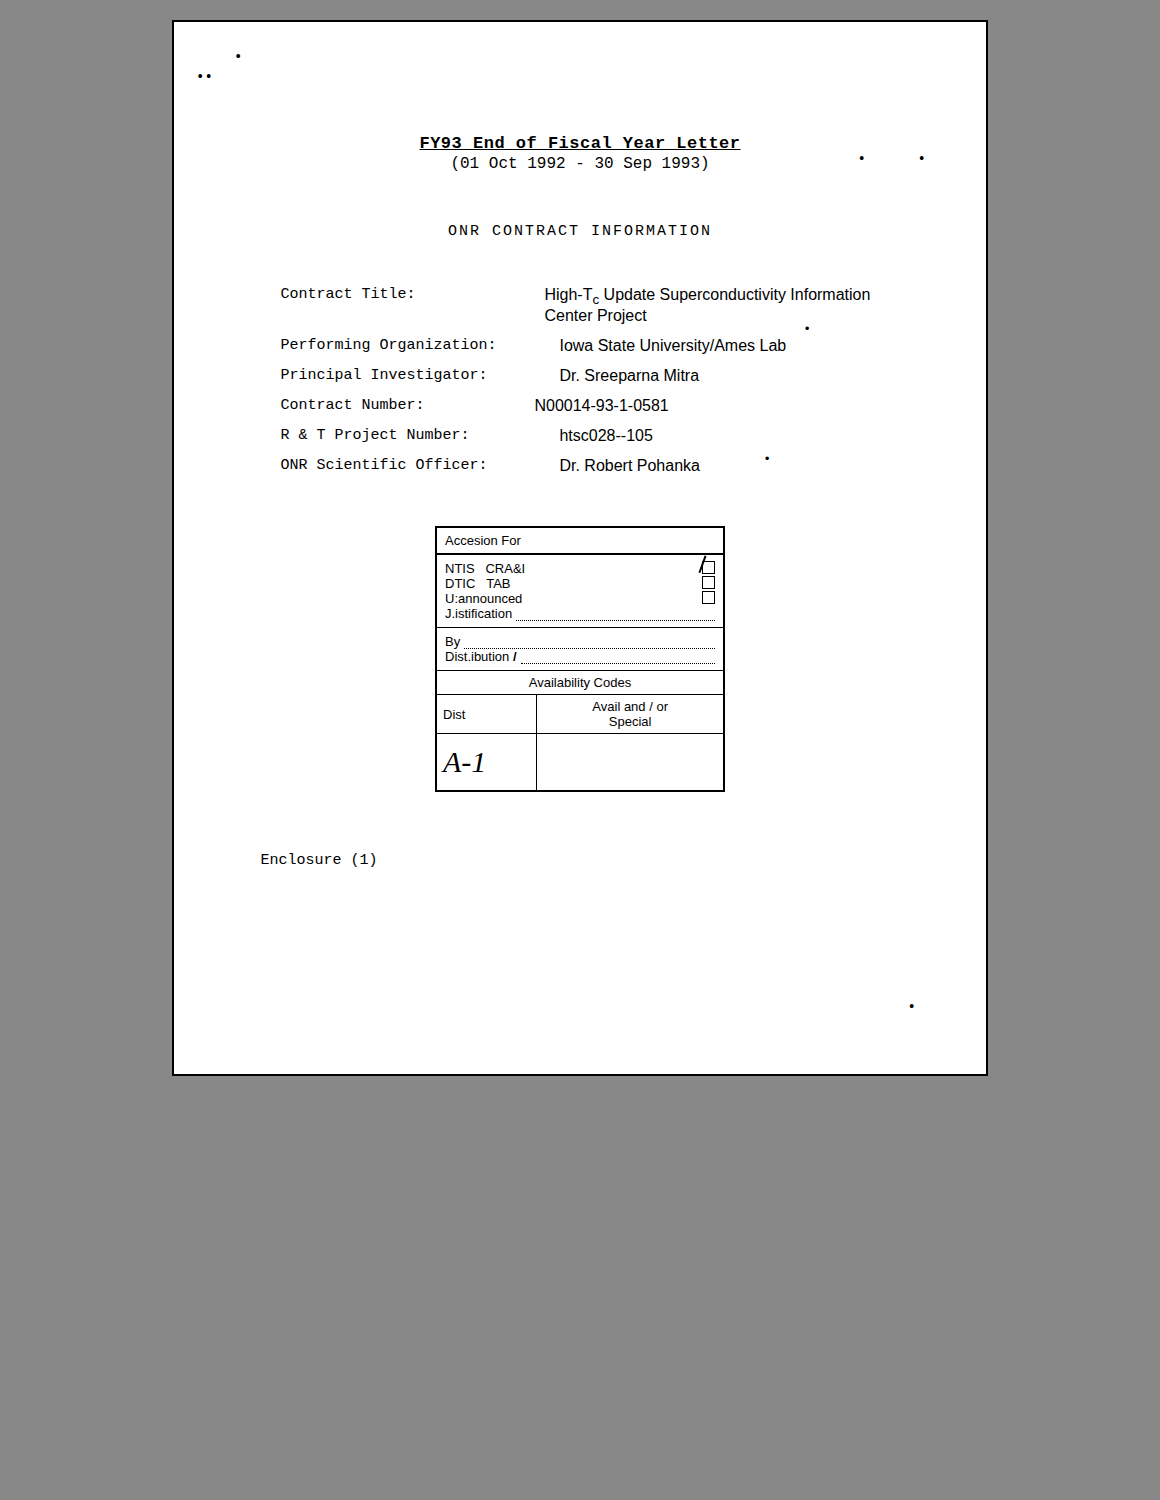• •• • • •
FY93 End of Fiscal Year Letter
(01 Oct 1992 - 30 Sep 1993)
ONR CONTRACT INFORMATION
| Contract Title: | High-T c Update Superconductivity Information Center Project |
| Performing Organization: | Iowa State University/Ames Lab |
| Principal Investigator: | Dr. Sreeparna Mitra |
| Contract Number: | N00014-93-1-0581 |
| R & T Project Number: | htsc028--105 |
| ONR Scientific Officer: | Dr. Robert Pohanka |
• •
| Accesion For |
| NTIS CRA&I DTIC TAB U:announced J.istification |
| By Dist.ibution / |
| Availability Codes |
| Dist | Avail and / or Special |
| A-1 | |
Enclosure (1)